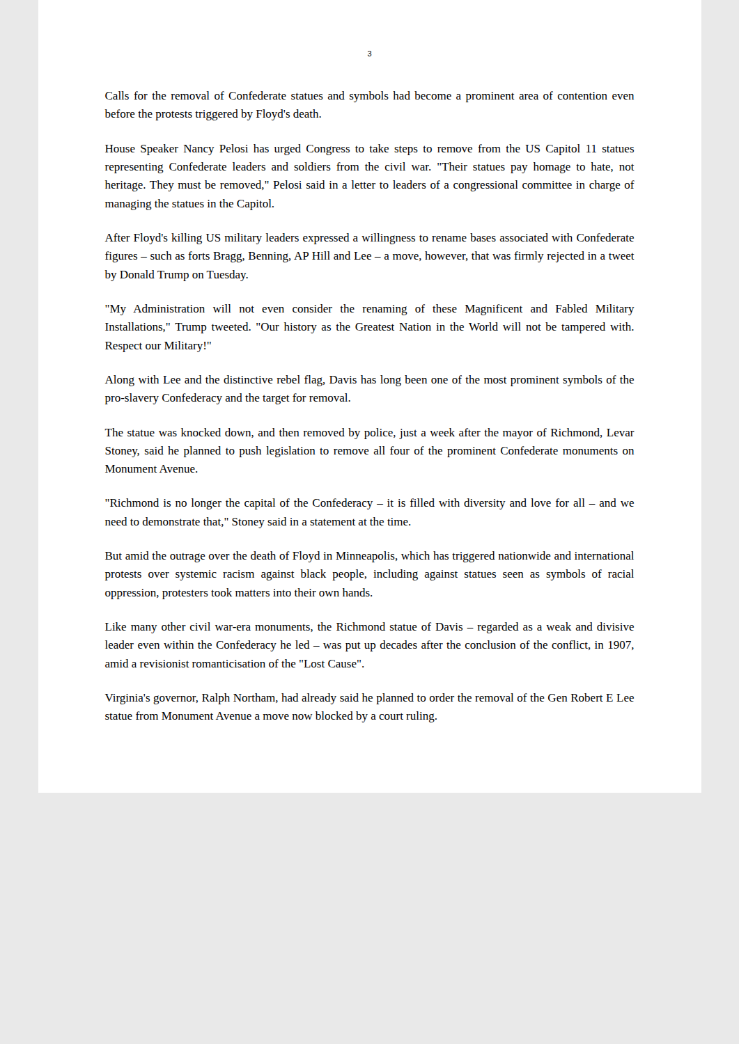3
Calls for the removal of Confederate statues and symbols had become a prominent area of contention even before the protests triggered by Floyd's death.
House Speaker Nancy Pelosi has urged Congress to take steps to remove from the US Capitol 11 statues representing Confederate leaders and soldiers from the civil war. "Their statues pay homage to hate, not heritage. They must be removed," Pelosi said in a letter to leaders of a congressional committee in charge of managing the statues in the Capitol.
After Floyd's killing US military leaders expressed a willingness to rename bases associated with Confederate figures – such as forts Bragg, Benning, AP Hill and Lee – a move, however, that was firmly rejected in a tweet by Donald Trump on Tuesday.
"My Administration will not even consider the renaming of these Magnificent and Fabled Military Installations," Trump tweeted. "Our history as the Greatest Nation in the World will not be tampered with. Respect our Military!"
Along with Lee and the distinctive rebel flag, Davis has long been one of the most prominent symbols of the pro-slavery Confederacy and the target for removal.
The statue was knocked down, and then removed by police, just a week after the mayor of Richmond, Levar Stoney, said he planned to push legislation to remove all four of the prominent Confederate monuments on Monument Avenue.
"Richmond is no longer the capital of the Confederacy – it is filled with diversity and love for all – and we need to demonstrate that," Stoney said in a statement at the time.
But amid the outrage over the death of Floyd in Minneapolis, which has triggered nationwide and international protests over systemic racism against black people, including against statues seen as symbols of racial oppression, protesters took matters into their own hands.
Like many other civil war-era monuments, the Richmond statue of Davis – regarded as a weak and divisive leader even within the Confederacy he led – was put up decades after the conclusion of the conflict, in 1907, amid a revisionist romanticisation of the "Lost Cause".
Virginia's governor, Ralph Northam, had already said he planned to order the removal of the Gen Robert E Lee statue from Monument Avenue a move now blocked by a court ruling.